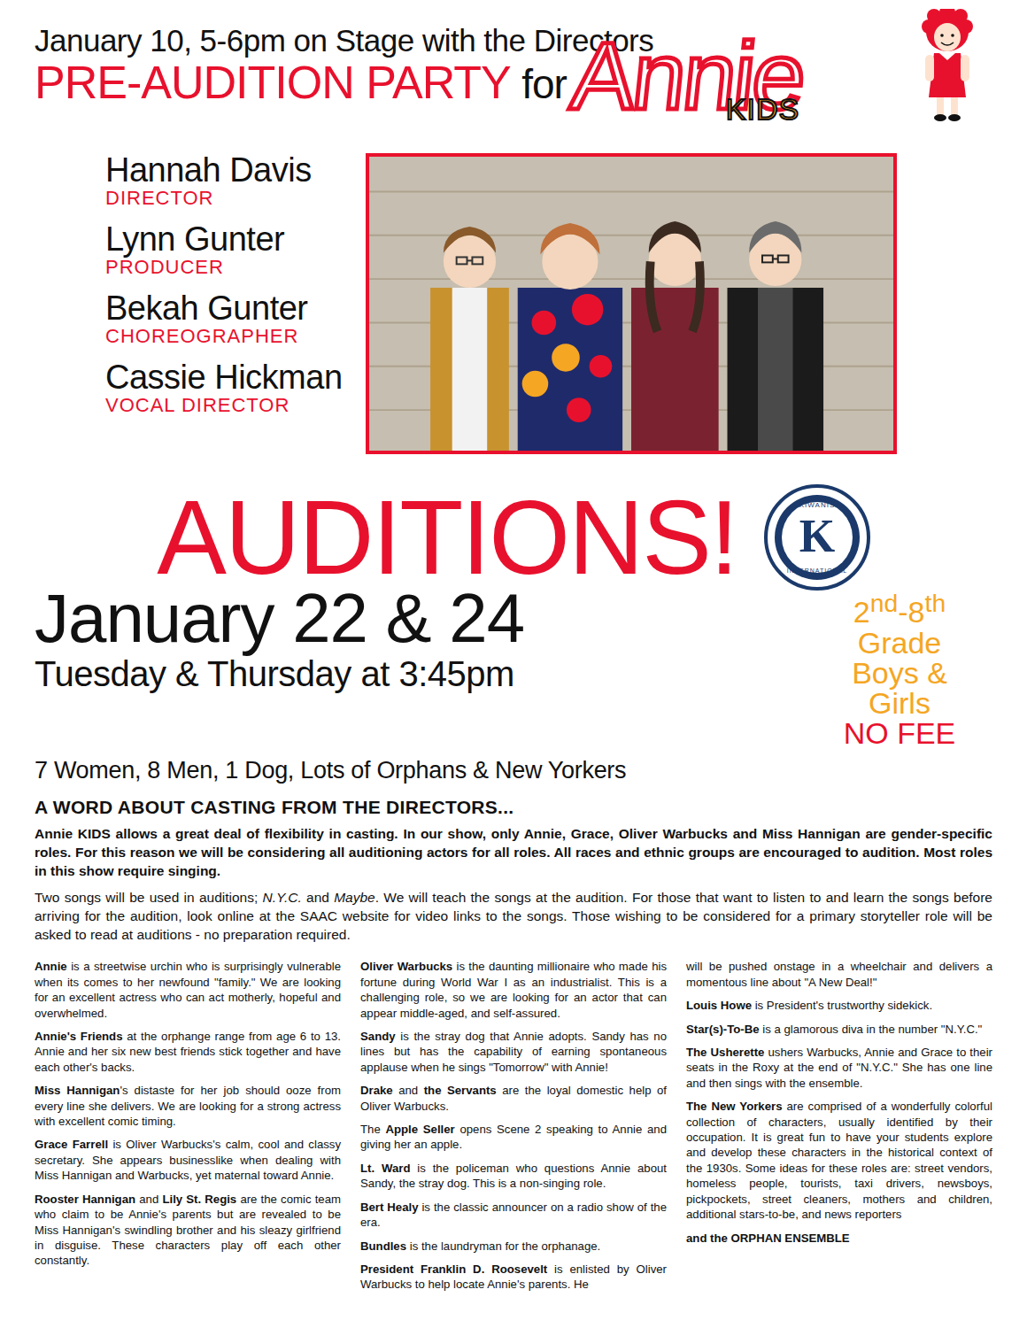January 10, 5-6pm on Stage with the Directors
PRE-AUDITION PARTY for
Annie KIDS
Hannah Davis
DIRECTOR
Lynn Gunter
PRODUCER
Bekah Gunter
CHOREOGRAPHER
Cassie Hickman
VOCAL DIRECTOR
AUDITIONS!
K KIWANIS INTERNATIONAL
January 22 & 24
Tuesday & Thursday at 3:45pm
2nd-8th
Grade
Boys &
Girls
NO FEE
7 Women, 8 Men, 1 Dog, Lots of Orphans & New Yorkers
A WORD ABOUT CASTING FROM THE DIRECTORS...
Annie KIDS allows a great deal of flexibility in casting. In our show, only Annie, Grace, Oliver Warbucks and Miss Hannigan are gender-specific roles. For this reason we will be considering all auditioning actors for all roles. All races and ethnic groups are encouraged to audition. Most roles in this show require singing.
Two songs will be used in auditions; N.Y.C. and Maybe. We will teach the songs at the audition. For those that want to listen to and learn the songs before arriving for the audition, look online at the SAAC website for video links to the songs. Those wishing to be considered for a primary storyteller role will be asked to read at auditions - no preparation required.
Annie is a streetwise urchin who is surprisingly vulnerable when its comes to her newfound "family." We are looking for an excellent actress who can act motherly, hopeful and overwhelmed.
Annie's Friends at the orphange range from age 6 to 13. Annie and her six new best friends stick together and have each other's backs.
Miss Hannigan's distaste for her job should ooze from every line she delivers. We are looking for a strong actress with excellent comic timing.
Grace Farrell is Oliver Warbucks's calm, cool and classy secretary. She appears businesslike when dealing with Miss Hannigan and Warbucks, yet maternal toward Annie.
Rooster Hannigan and Lily St. Regis are the comic team who claim to be Annie's parents but are revealed to be Miss Hannigan's swindling brother and his sleazy girlfriend in disguise. These characters play off each other constantly.
Oliver Warbucks is the daunting millionaire who made his fortune during World War I as an industrialist. This is a challenging role, so we are looking for an actor that can appear middle-aged, and self-assured.
Sandy is the stray dog that Annie adopts. Sandy has no lines but has the capability of earning spontaneous applause when he sings "Tomorrow" with Annie!
Drake and the Servants are the loyal domestic help of Oliver Warbucks.
The Apple Seller opens Scene 2 speaking to Annie and giving her an apple.
Lt. Ward is the policeman who questions Annie about Sandy, the stray dog. This is a non-singing role.
Bert Healy is the classic announcer on a radio show of the era.
Bundles is the laundryman for the orphanage.
President Franklin D. Roosevelt is enlisted by Oliver Warbucks to help locate Annie's parents. He
will be pushed onstage in a wheelchair and delivers a momentous line about "A New Deal!"
Louis Howe is President's trustworthy sidekick.
Star(s)-To-Be is a glamorous diva in the number "N.Y.C."
The Usherette ushers Warbucks, Annie and Grace to their seats in the Roxy at the end of "N.Y.C." She has one line and then sings with the ensemble.
The New Yorkers are comprised of a wonderfully colorful collection of characters, usually identified by their occupation. It is great fun to have your students explore and develop these characters in the historical context of the 1930s. Some ideas for these roles are: street vendors, homeless people, tourists, taxi drivers, newsboys, pickpockets, street cleaners, mothers and children, additional stars-to-be, and news reporters
and the ORPHAN ENSEMBLE